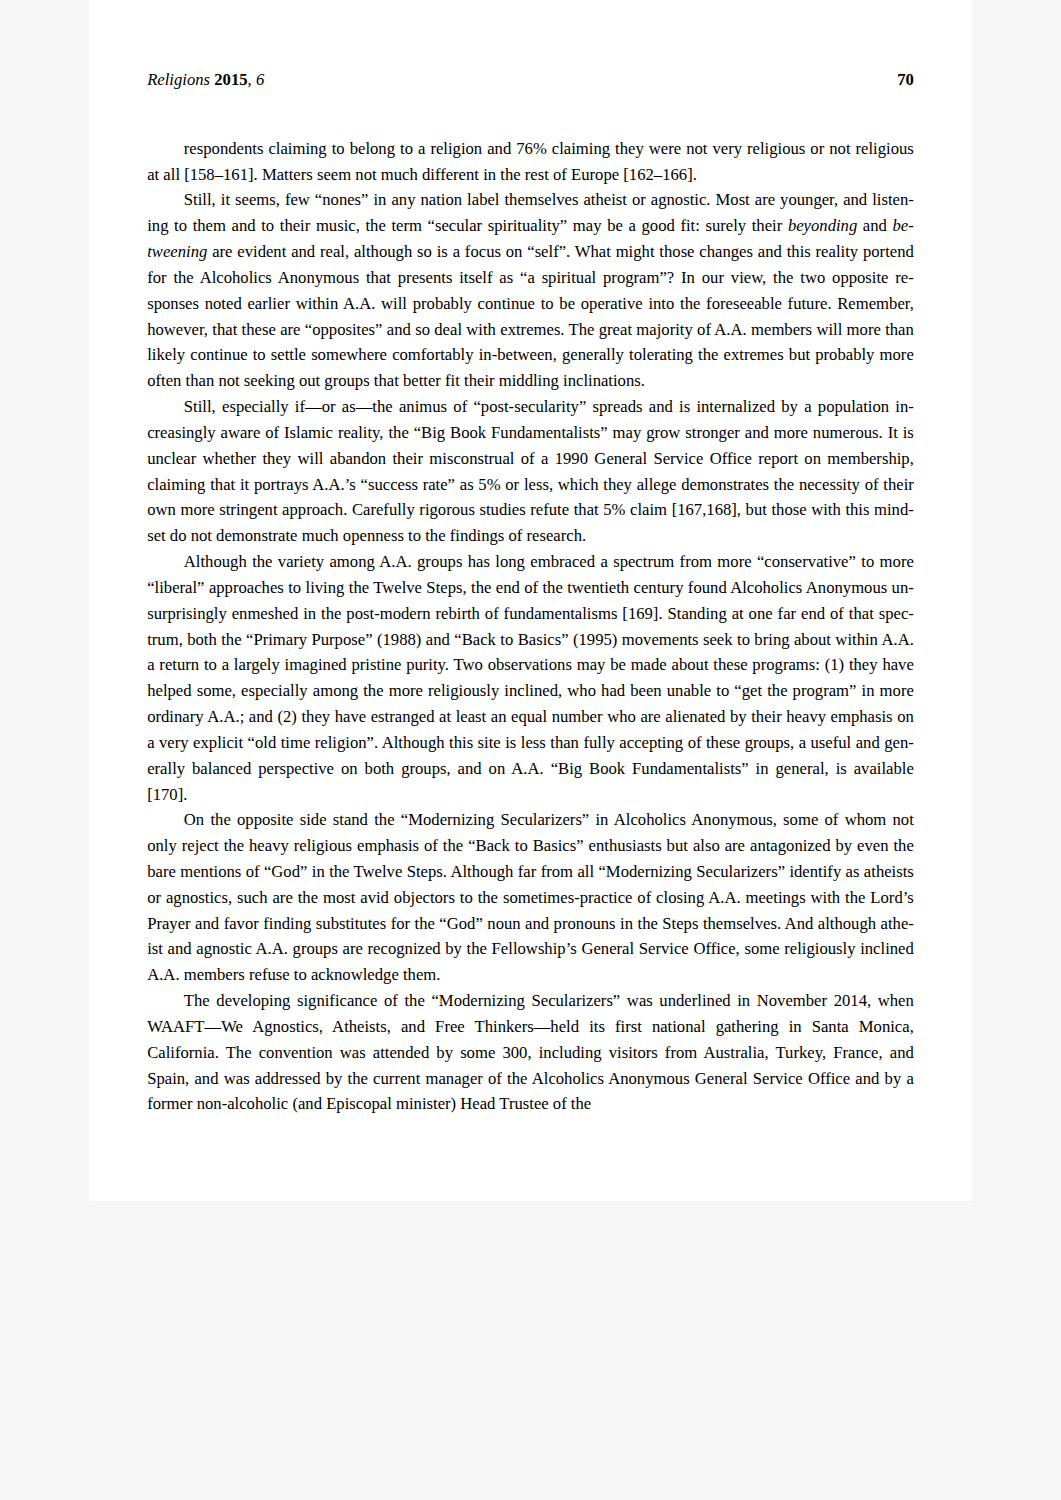Religions 2015, 6 70
respondents claiming to belong to a religion and 76% claiming they were not very religious or not religious at all [158–161]. Matters seem not much different in the rest of Europe [162–166].
Still, it seems, few “nones” in any nation label themselves atheist or agnostic. Most are younger, and listening to them and to their music, the term “secular spirituality” may be a good fit: surely their beyonding and betweening are evident and real, although so is a focus on “self”. What might those changes and this reality portend for the Alcoholics Anonymous that presents itself as “a spiritual program”? In our view, the two opposite responses noted earlier within A.A. will probably continue to be operative into the foreseeable future. Remember, however, that these are “opposites” and so deal with extremes. The great majority of A.A. members will more than likely continue to settle somewhere comfortably in-between, generally tolerating the extremes but probably more often than not seeking out groups that better fit their middling inclinations.
Still, especially if—or as—the animus of “post-secularity” spreads and is internalized by a population increasingly aware of Islamic reality, the “Big Book Fundamentalists” may grow stronger and more numerous. It is unclear whether they will abandon their misconstrual of a 1990 General Service Office report on membership, claiming that it portrays A.A.’s “success rate” as 5% or less, which they allege demonstrates the necessity of their own more stringent approach. Carefully rigorous studies refute that 5% claim [167,168], but those with this mindset do not demonstrate much openness to the findings of research.
Although the variety among A.A. groups has long embraced a spectrum from more “conservative” to more “liberal” approaches to living the Twelve Steps, the end of the twentieth century found Alcoholics Anonymous unsurprisingly enmeshed in the post-modern rebirth of fundamentalisms [169]. Standing at one far end of that spectrum, both the “Primary Purpose” (1988) and “Back to Basics” (1995) movements seek to bring about within A.A. a return to a largely imagined pristine purity. Two observations may be made about these programs: (1) they have helped some, especially among the more religiously inclined, who had been unable to “get the program” in more ordinary A.A.; and (2) they have estranged at least an equal number who are alienated by their heavy emphasis on a very explicit “old time religion”. Although this site is less than fully accepting of these groups, a useful and generally balanced perspective on both groups, and on A.A. “Big Book Fundamentalists” in general, is available [170].
On the opposite side stand the “Modernizing Secularizers” in Alcoholics Anonymous, some of whom not only reject the heavy religious emphasis of the “Back to Basics” enthusiasts but also are antagonized by even the bare mentions of “God” in the Twelve Steps. Although far from all “Modernizing Secularizers” identify as atheists or agnostics, such are the most avid objectors to the sometimes-practice of closing A.A. meetings with the Lord’s Prayer and favor finding substitutes for the “God” noun and pronouns in the Steps themselves. And although atheist and agnostic A.A. groups are recognized by the Fellowship’s General Service Office, some religiously inclined A.A. members refuse to acknowledge them.
The developing significance of the “Modernizing Secularizers” was underlined in November 2014, when WAAFT—We Agnostics, Atheists, and Free Thinkers—held its first national gathering in Santa Monica, California. The convention was attended by some 300, including visitors from Australia, Turkey, France, and Spain, and was addressed by the current manager of the Alcoholics Anonymous General Service Office and by a former non-alcoholic (and Episcopal minister) Head Trustee of the